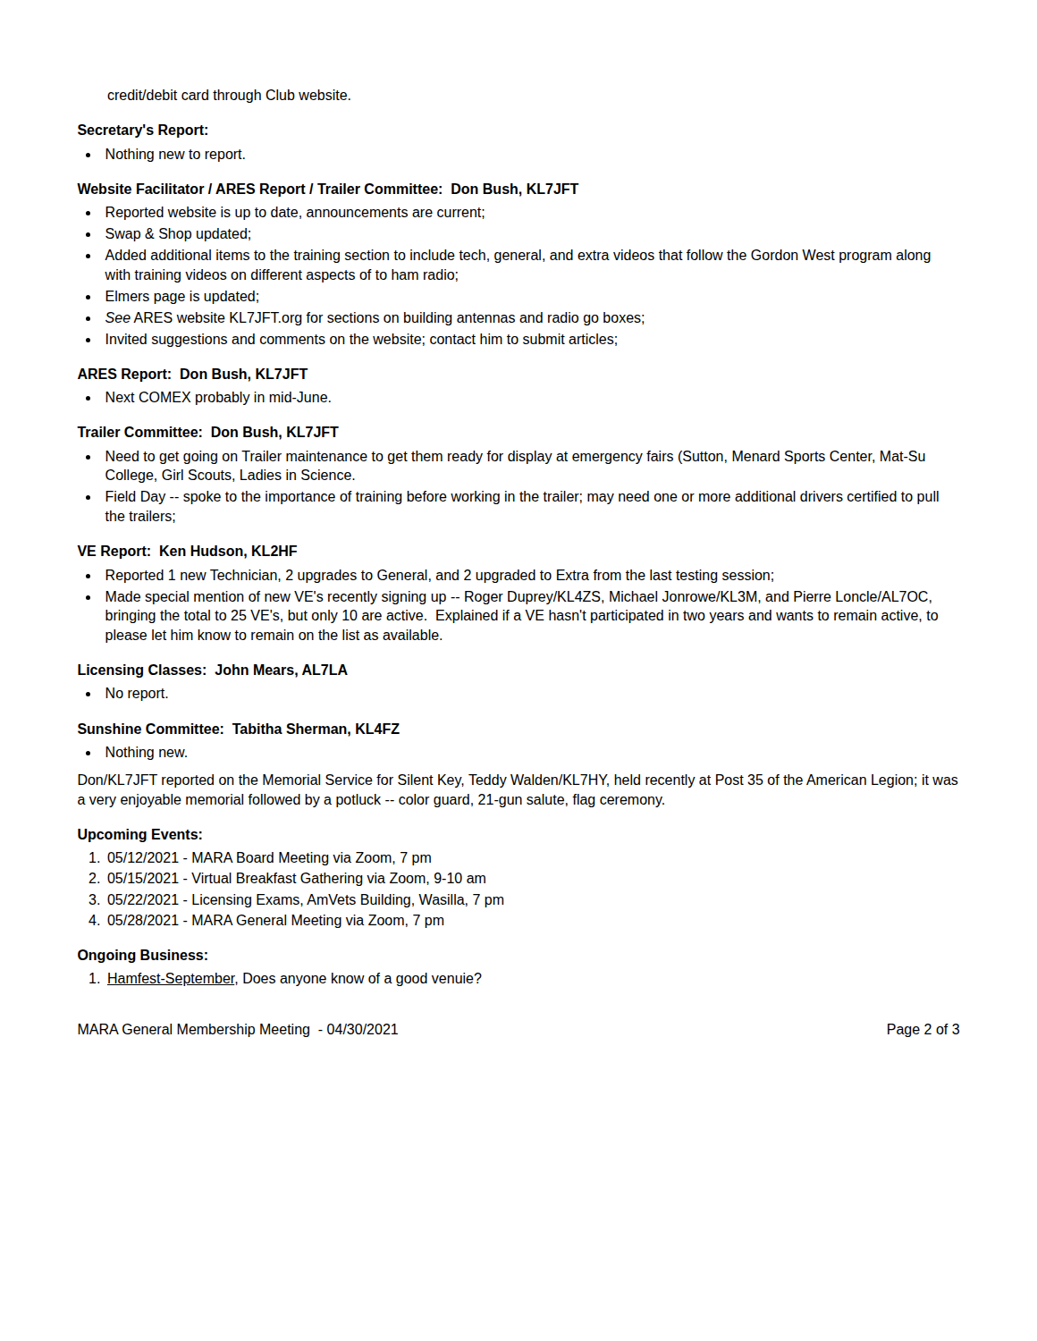credit/debit card through Club website.
Secretary's Report:
Nothing new to report.
Website Facilitator / ARES Report / Trailer Committee: Don Bush, KL7JFT
Reported website is up to date, announcements are current;
Swap & Shop updated;
Added additional items to the training section to include tech, general, and extra videos that follow the Gordon West program along with training videos on different aspects of to ham radio;
Elmers page is updated;
See ARES website KL7JFT.org for sections on building antennas and radio go boxes;
Invited suggestions and comments on the website; contact him to submit articles;
ARES Report: Don Bush, KL7JFT
Next COMEX probably in mid-June.
Trailer Committee: Don Bush, KL7JFT
Need to get going on Trailer maintenance to get them ready for display at emergency fairs (Sutton, Menard Sports Center, Mat-Su College, Girl Scouts, Ladies in Science.
Field Day -- spoke to the importance of training before working in the trailer; may need one or more additional drivers certified to pull the trailers;
VE Report: Ken Hudson, KL2HF
Reported 1 new Technician, 2 upgrades to General, and 2 upgraded to Extra from the last testing session;
Made special mention of new VE's recently signing up -- Roger Duprey/KL4ZS, Michael Jonrowe/KL3M, and Pierre Loncle/AL7OC, bringing the total to 25 VE's, but only 10 are active. Explained if a VE hasn't participated in two years and wants to remain active, to please let him know to remain on the list as available.
Licensing Classes: John Mears, AL7LA
No report.
Sunshine Committee: Tabitha Sherman, KL4FZ
Nothing new.
Don/KL7JFT reported on the Memorial Service for Silent Key, Teddy Walden/KL7HY, held recently at Post 35 of the American Legion; it was a very enjoyable memorial followed by a potluck -- color guard, 21-gun salute, flag ceremony.
Upcoming Events:
05/12/2021 - MARA Board Meeting via Zoom, 7 pm
05/15/2021 - Virtual Breakfast Gathering via Zoom, 9-10 am
05/22/2021 - Licensing Exams, AmVets Building, Wasilla, 7 pm
05/28/2021 - MARA General Meeting via Zoom, 7 pm
Ongoing Business:
Hamfest-September, Does anyone know of a good venuie?
MARA General Membership Meeting - 04/30/2021 Page 2 of 3